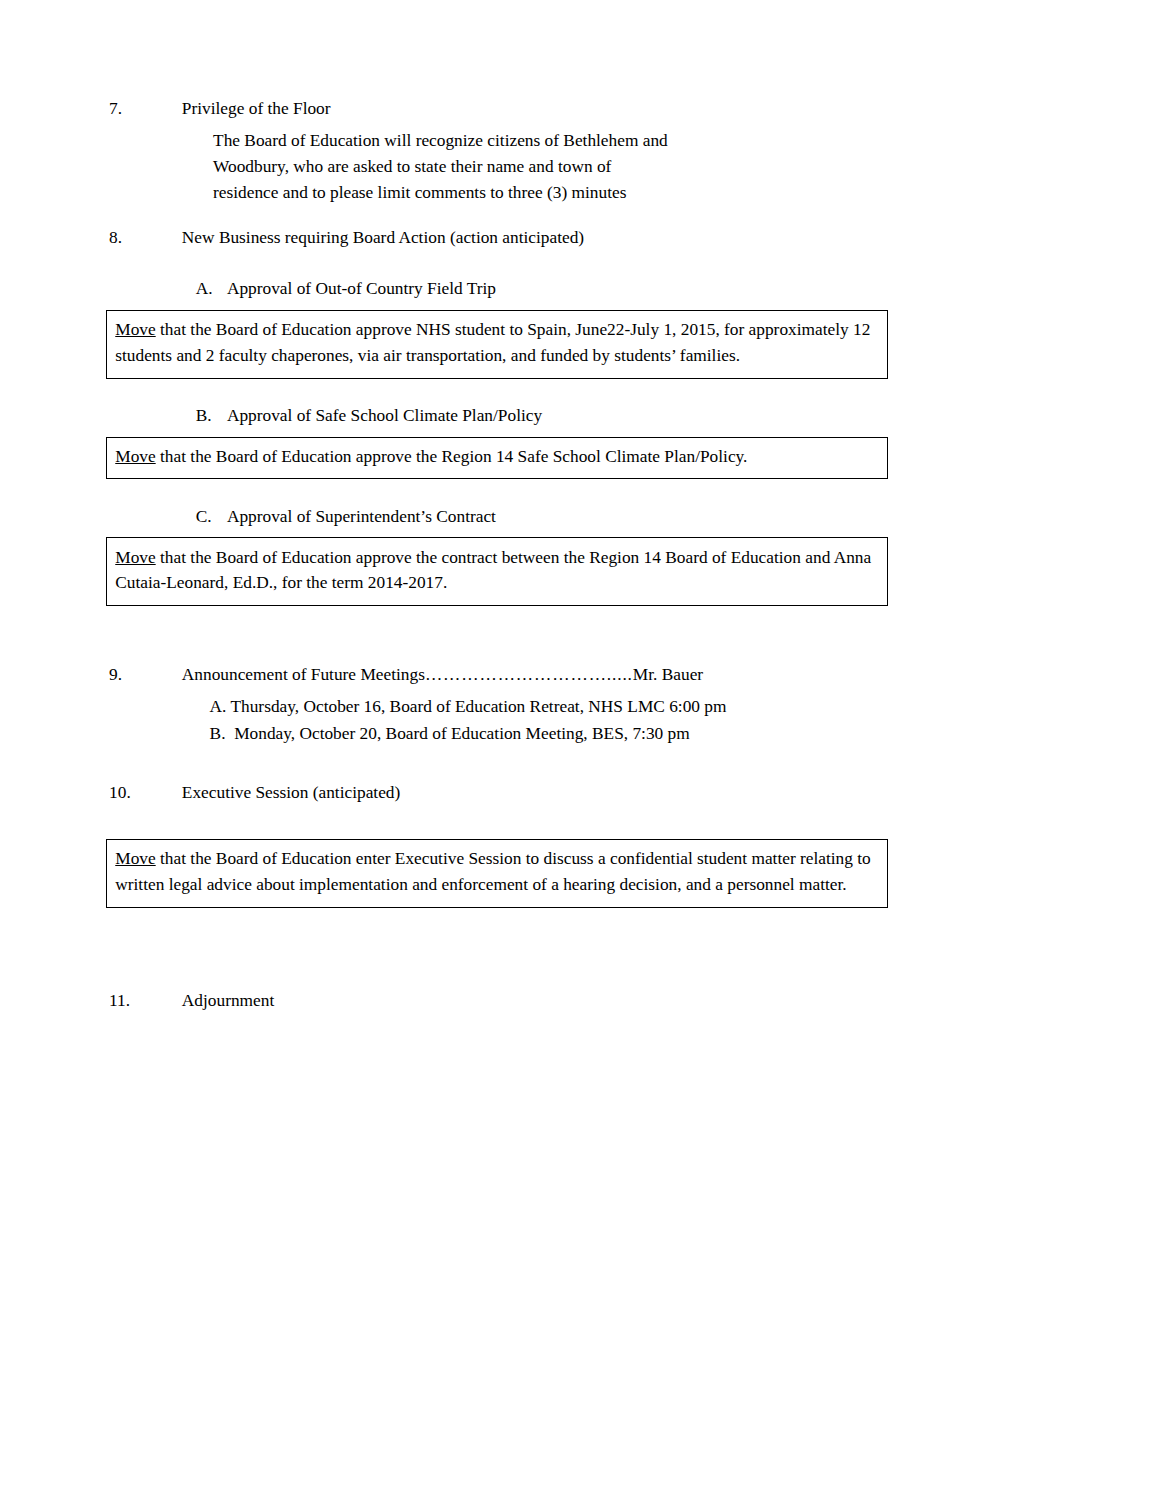7.
Privilege of the Floor
The Board of Education will recognize citizens of Bethlehem and
Woodbury, who are asked to state their name and town of
residence and to please limit comments to three (3) minutes
8.
New Business requiring Board Action (action anticipated)
A.
Approval of Out-of Country Field Trip
Move that the Board of Education approve NHS student to Spain, June22-July 1, 2015, for approximately 12 students and 2 faculty chaperones, via air transportation, and funded by students’ families.
B.
Approval of Safe School Climate Plan/Policy
Move that the Board of Education approve the Region 14 Safe School Climate Plan/Policy.
C.
Approval of Superintendent’s Contract
Move that the Board of Education approve the contract between the Region 14 Board of Education and Anna Cutaia-Leonard, Ed.D., for the term 2014-2017.
9.
Announcement of Future Meetings…………………………..... Mr. Bauer
A. Thursday, October 16, Board of Education Retreat, NHS LMC 6:00 pm
B. Monday, October 20, Board of Education Meeting, BES, 7:30 pm
10.
Executive Session (anticipated)
Move that the Board of Education enter Executive Session to discuss a confidential student matter relating to written legal advice about implementation and enforcement of a hearing decision, and a personnel matter.
11.
Adjournment